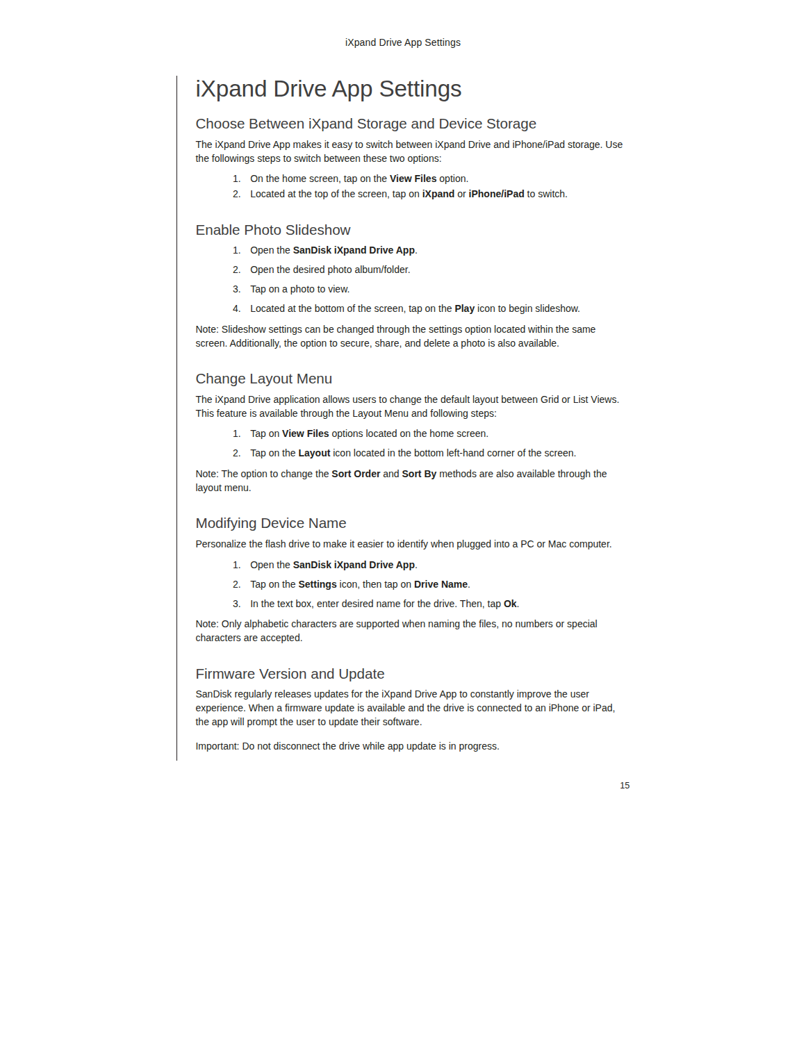iXpand Drive App Settings
iXpand Drive App Settings
Choose Between iXpand Storage and Device Storage
The iXpand Drive App makes it easy to switch between iXpand Drive and iPhone/iPad storage. Use the followings steps to switch between these two options:
On the home screen, tap on the View Files option.
Located at the top of the screen, tap on iXpand or iPhone/iPad to switch.
Enable Photo Slideshow
Open the SanDisk iXpand Drive App.
Open the desired photo album/folder.
Tap on a photo to view.
Located at the bottom of the screen, tap on the Play icon to begin slideshow.
Note: Slideshow settings can be changed through the settings option located within the same screen. Additionally, the option to secure, share, and delete a photo is also available.
Change Layout Menu
The iXpand Drive application allows users to change the default layout between Grid or List Views. This feature is available through the Layout Menu and following steps:
Tap on View Files options located on the home screen.
Tap on the Layout icon located in the bottom left-hand corner of the screen.
Note: The option to change the Sort Order and Sort By methods are also available through the layout menu.
Modifying Device Name
Personalize the flash drive to make it easier to identify when plugged into a PC or Mac computer.
Open the SanDisk iXpand Drive App.
Tap on the Settings icon, then tap on Drive Name.
In the text box, enter desired name for the drive. Then, tap Ok.
Note: Only alphabetic characters are supported when naming the files, no numbers or special characters are accepted.
Firmware Version and Update
SanDisk regularly releases updates for the iXpand Drive App to constantly improve the user experience. When a firmware update is available and the drive is connected to an iPhone or iPad, the app will prompt the user to update their software.
Important: Do not disconnect the drive while app update is in progress.
15